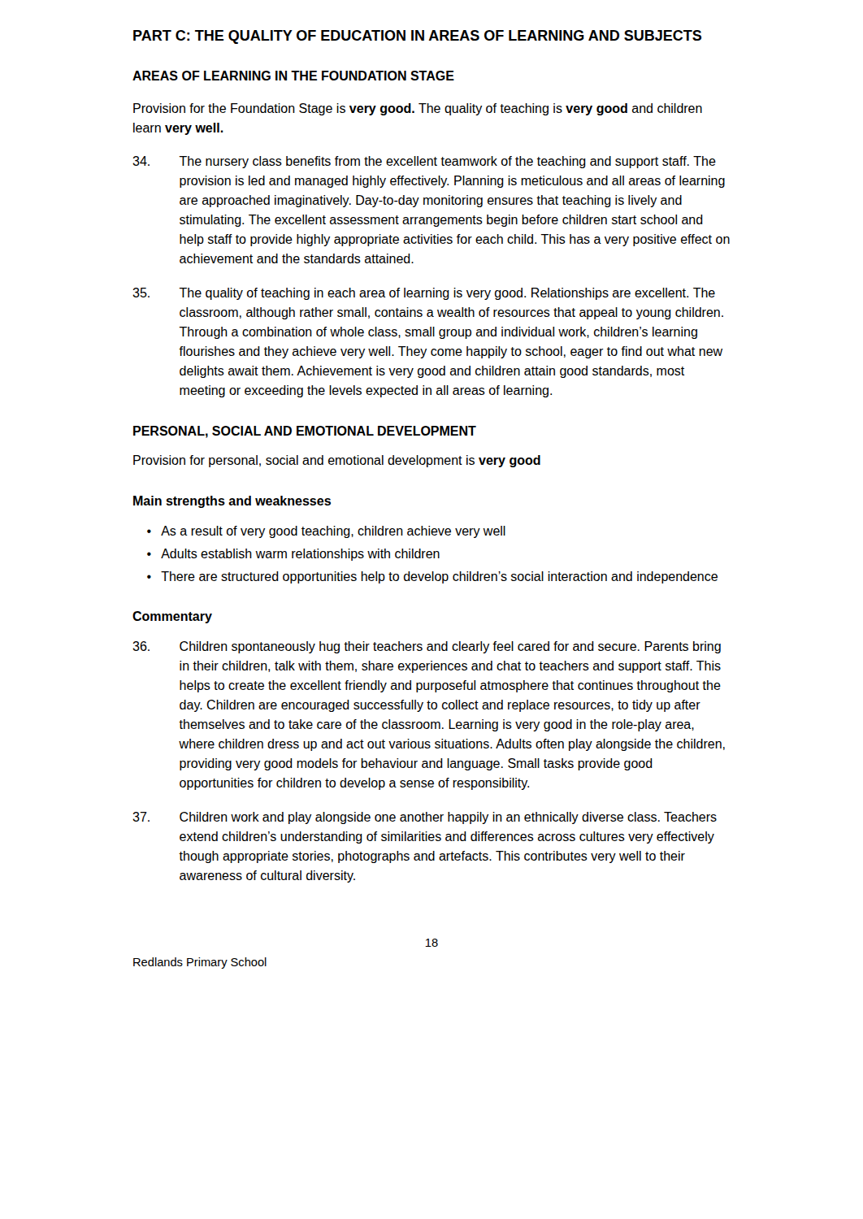PART C: THE QUALITY OF EDUCATION IN AREAS OF LEARNING AND SUBJECTS
AREAS OF LEARNING IN THE FOUNDATION STAGE
Provision for the Foundation Stage is very good. The quality of teaching is very good and children learn very well.
34. The nursery class benefits from the excellent teamwork of the teaching and support staff. The provision is led and managed highly effectively. Planning is meticulous and all areas of learning are approached imaginatively. Day-to-day monitoring ensures that teaching is lively and stimulating. The excellent assessment arrangements begin before children start school and help staff to provide highly appropriate activities for each child. This has a very positive effect on achievement and the standards attained.
35. The quality of teaching in each area of learning is very good. Relationships are excellent. The classroom, although rather small, contains a wealth of resources that appeal to young children. Through a combination of whole class, small group and individual work, children’s learning flourishes and they achieve very well. They come happily to school, eager to find out what new delights await them. Achievement is very good and children attain good standards, most meeting or exceeding the levels expected in all areas of learning.
PERSONAL, SOCIAL AND EMOTIONAL DEVELOPMENT
Provision for personal, social and emotional development is very good
Main strengths and weaknesses
As a result of very good teaching, children achieve very well
Adults establish warm relationships with children
There are structured opportunities help to develop children’s social interaction and independence
Commentary
36. Children spontaneously hug their teachers and clearly feel cared for and secure. Parents bring in their children, talk with them, share experiences and chat to teachers and support staff. This helps to create the excellent friendly and purposeful atmosphere that continues throughout the day. Children are encouraged successfully to collect and replace resources, to tidy up after themselves and to take care of the classroom. Learning is very good in the role-play area, where children dress up and act out various situations. Adults often play alongside the children, providing very good models for behaviour and language. Small tasks provide good opportunities for children to develop a sense of responsibility.
37. Children work and play alongside one another happily in an ethnically diverse class. Teachers extend children’s understanding of similarities and differences across cultures very effectively though appropriate stories, photographs and artefacts. This contributes very well to their awareness of cultural diversity.
18
Redlands Primary School